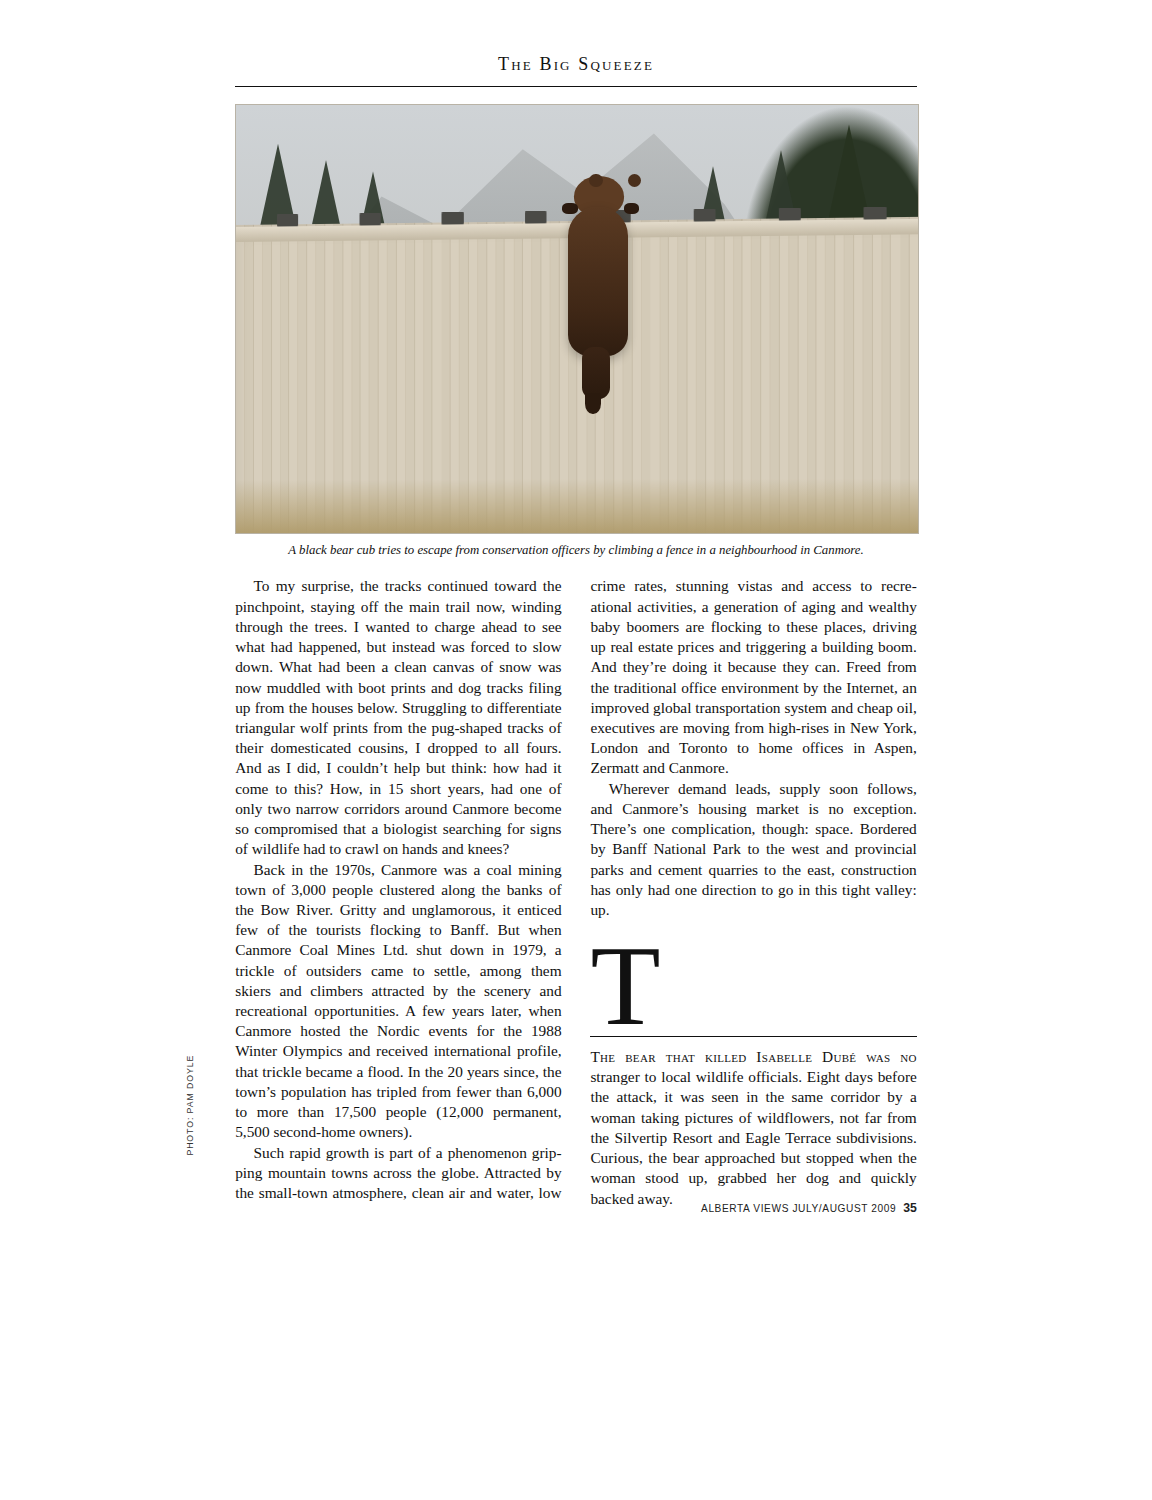The Big Squeeze
A black bear cub tries to escape from conservation officers by climbing a fence in a neighbourhood in Canmore.
To my surprise, the tracks continued toward the pinchpoint, staying off the main trail now, winding through the trees. I wanted to charge ahead to see what had happened, but instead was forced to slow down. What had been a clean canvas of snow was now muddled with boot prints and dog tracks filing up from the houses below. Struggling to differentiate triangular wolf prints from the pug-shaped tracks of their domesticated cousins, I dropped to all fours. And as I did, I couldn’t help but think: how had it come to this? How, in 15 short years, had one of only two narrow corridors around Canmore become so compromised that a biologist searching for signs of wildlife had to crawl on hands and knees?
Back in the 1970s, Canmore was a coal mining town of 3,000 people clustered along the banks of the Bow River. Gritty and unglamorous, it enticed few of the tourists flocking to Banff. But when Canmore Coal Mines Ltd. shut down in 1979, a trickle of outsiders came to settle, among them skiers and climbers attracted by the scenery and recreational opportunities. A few years later, when Canmore hosted the Nordic events for the 1988 Winter Olympics and received international profile, that trickle became a flood. In the 20 years since, the town’s population has tripled from fewer than 6,000 to more than 17,500 people (12,000 permanent, 5,500 second-home owners).
Such rapid growth is part of a phenomenon gripping mountain towns across the globe. Attracted by the small-town atmosphere, clean air and water, low crime rates, stunning vistas and access to recreational activities, a generation of aging and wealthy baby boomers are flocking to these places, driving up real estate prices and triggering a building boom. And they’re doing it because they can. Freed from the traditional office environment by the Internet, an improved global transportation system and cheap oil, executives are moving from high-rises in New York, London and Toronto to home offices in Aspen, Zermatt and Canmore.
Wherever demand leads, supply soon follows, and Canmore’s housing market is no exception. There’s one complication, though: space. Bordered by Banff National Park to the west and provincial parks and cement quarries to the east, construction has only had one direction to go in this tight valley: up.
T
The bear that killed Isabelle Dubé was no stranger to local wildlife officials. Eight days before the attack, it was seen in the same corridor by a woman taking pictures of wildflowers, not far from the Silvertip Resort and Eagle Terrace subdivisions. Curious, the bear approached but stopped when the woman stood up, grabbed her dog and quickly backed away.
PHOTO: PAM DOYLE
ALBERTA VIEWS JULY/AUGUST 2009 35